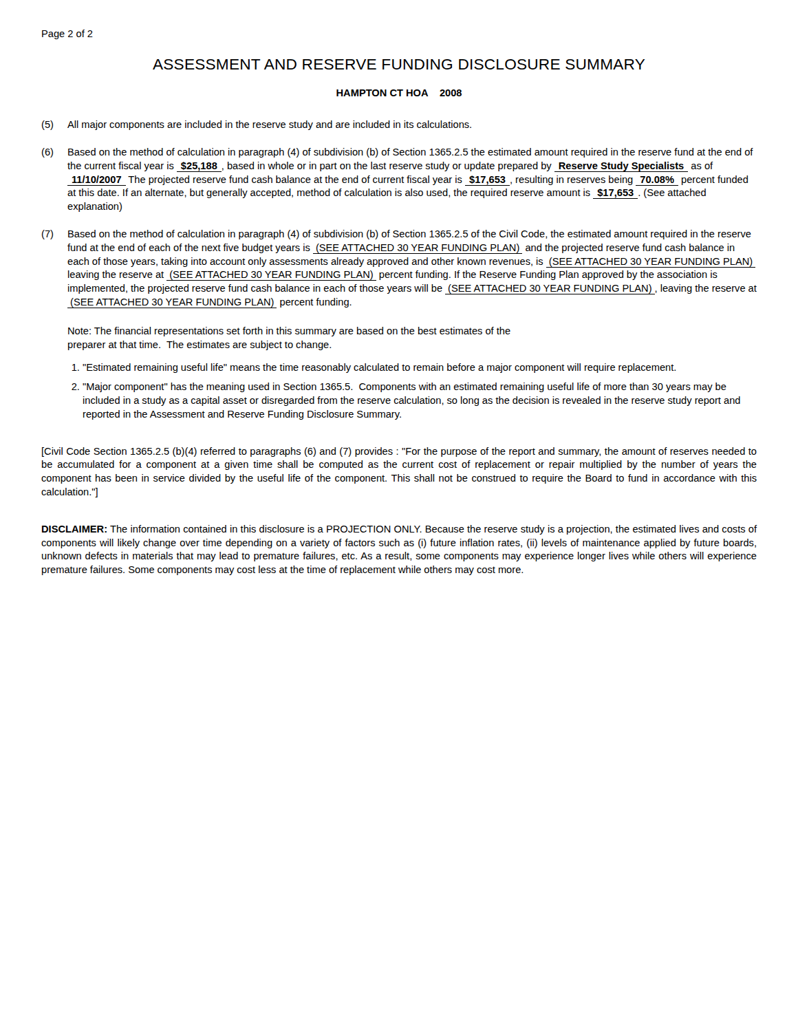Page 2 of 2
ASSESSMENT AND RESERVE FUNDING DISCLOSURE SUMMARY
HAMPTON CT HOA 2008
(5)
All major components are included in the reserve study and are included in its calculations.
(6)
Based on the method of calculation in paragraph (4) of subdivision (b) of Section 1365.2.5 the estimated amount required in the reserve fund at the end of the current fiscal year is $25,188, based in whole or in part on the last reserve study or update prepared by Reserve Study Specialists as of 11/10/2007 The projected reserve fund cash balance at the end of current fiscal year is $17,653, resulting in reserves being 70.08% percent funded at this date. If an alternate, but generally accepted, method of calculation is also used, the required reserve amount is $17,653. (See attached explanation)
(7)
Based on the method of calculation in paragraph (4) of subdivision (b) of Section 1365.2.5 of the Civil Code, the estimated amount required in the reserve fund at the end of each of the next five budget years is (SEE ATTACHED 30 YEAR FUNDING PLAN) and the projected reserve fund cash balance in each of those years, taking into account only assessments already approved and other known revenues, is (SEE ATTACHED 30 YEAR FUNDING PLAN) leaving the reserve at (SEE ATTACHED 30 YEAR FUNDING PLAN) percent funding. If the Reserve Funding Plan approved by the association is implemented, the projected reserve fund cash balance in each of those years will be (SEE ATTACHED 30 YEAR FUNDING PLAN), leaving the reserve at (SEE ATTACHED 30 YEAR FUNDING PLAN) percent funding.
Note: The financial representations set forth in this summary are based on the best estimates of the
preparer at that time. The estimates are subject to change.
"Estimated remaining useful life" means the time reasonably calculated to remain before a major component will require replacement.
"Major component" has the meaning used in Section 1365.5. Components with an estimated remaining useful life of more than 30 years may be included in a study as a capital asset or disregarded from the reserve calculation, so long as the decision is revealed in the reserve study report and reported in the Assessment and Reserve Funding Disclosure Summary.
[Civil Code Section 1365.2.5 (b)(4) referred to paragraphs (6) and (7) provides : "For the purpose of the report and summary, the amount of reserves needed to be accumulated for a component at a given time shall be computed as the current cost of replacement or repair multiplied by the number of years the component has been in service divided by the useful life of the component. This shall not be construed to require the Board to fund in accordance with this calculation."]
DISCLAIMER: The information contained in this disclosure is a PROJECTION ONLY. Because the reserve study is a projection, the estimated lives and costs of components will likely change over time depending on a variety of factors such as (i) future inflation rates, (ii) levels of maintenance applied by future boards, unknown defects in materials that may lead to premature failures, etc. As a result, some components may experience longer lives while others will experience premature failures. Some components may cost less at the time of replacement while others may cost more.